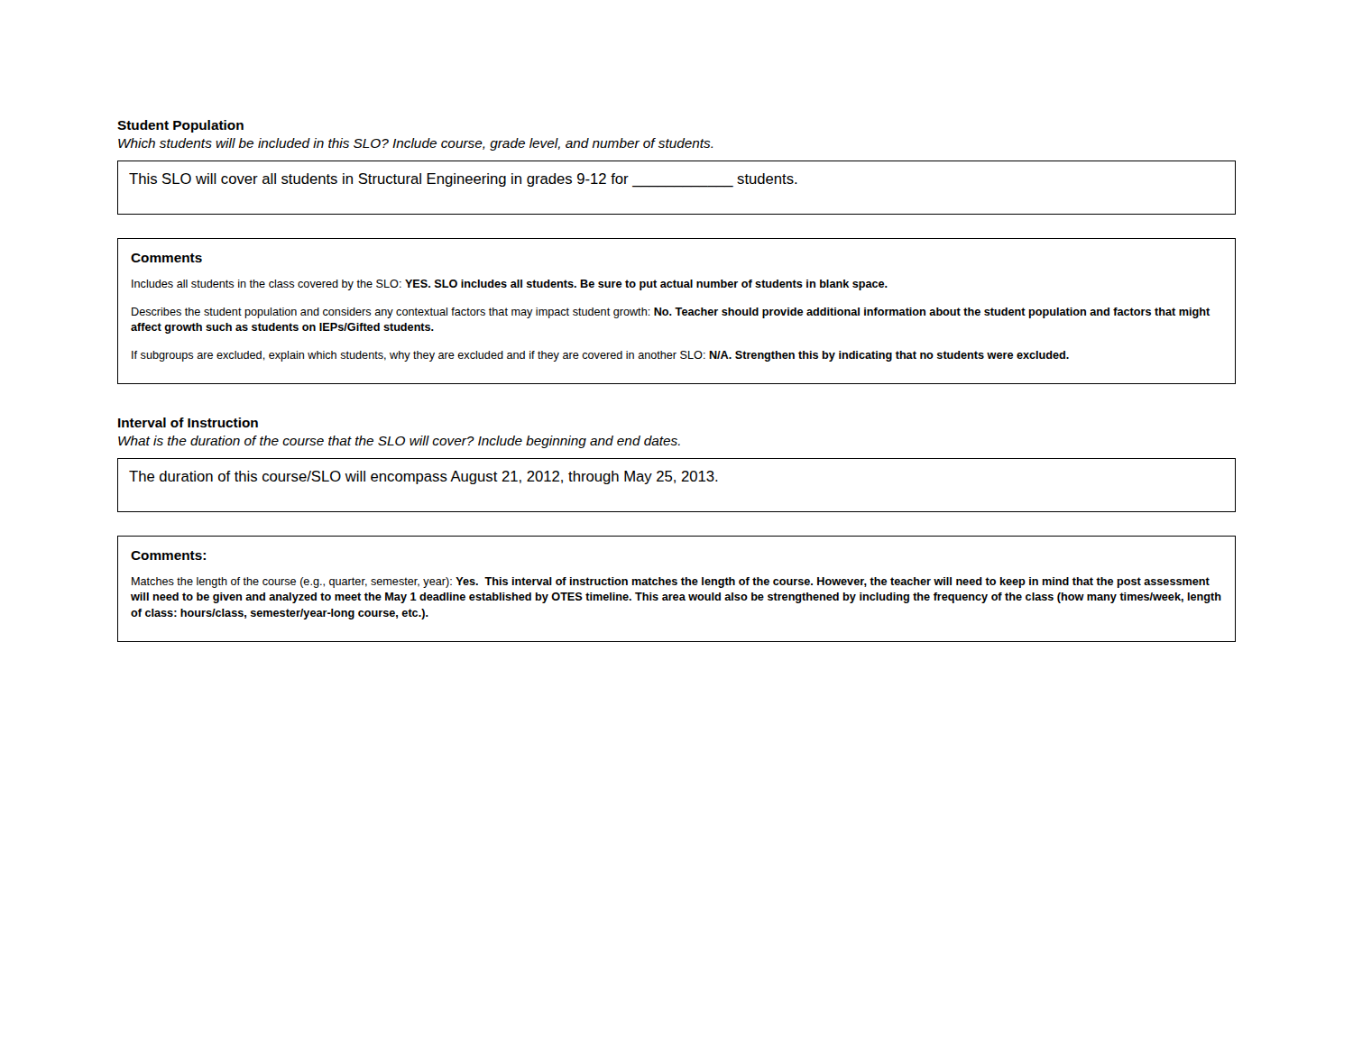Student Population
Which students will be included in this SLO? Include course, grade level, and number of students.
This SLO will cover all students in Structural Engineering in grades 9-12 for ____________ students.
Comments
Includes all students in the class covered by the SLO: YES. SLO includes all students. Be sure to put actual number of students in blank space.
Describes the student population and considers any contextual factors that may impact student growth: No. Teacher should provide additional information about the student population and factors that might affect growth such as students on IEPs/Gifted students.
If subgroups are excluded, explain which students, why they are excluded and if they are covered in another SLO: N/A. Strengthen this by indicating that no students were excluded.
Interval of Instruction
What is the duration of the course that the SLO will cover? Include beginning and end dates.
The duration of this course/SLO will encompass August 21, 2012, through May 25, 2013.
Comments:
Matches the length of the course (e.g., quarter, semester, year): Yes. This interval of instruction matches the length of the course. However, the teacher will need to keep in mind that the post assessment will need to be given and analyzed to meet the May 1 deadline established by OTES timeline. This area would also be strengthened by including the frequency of the class (how many times/week, length of class: hours/class, semester/year-long course, etc.).